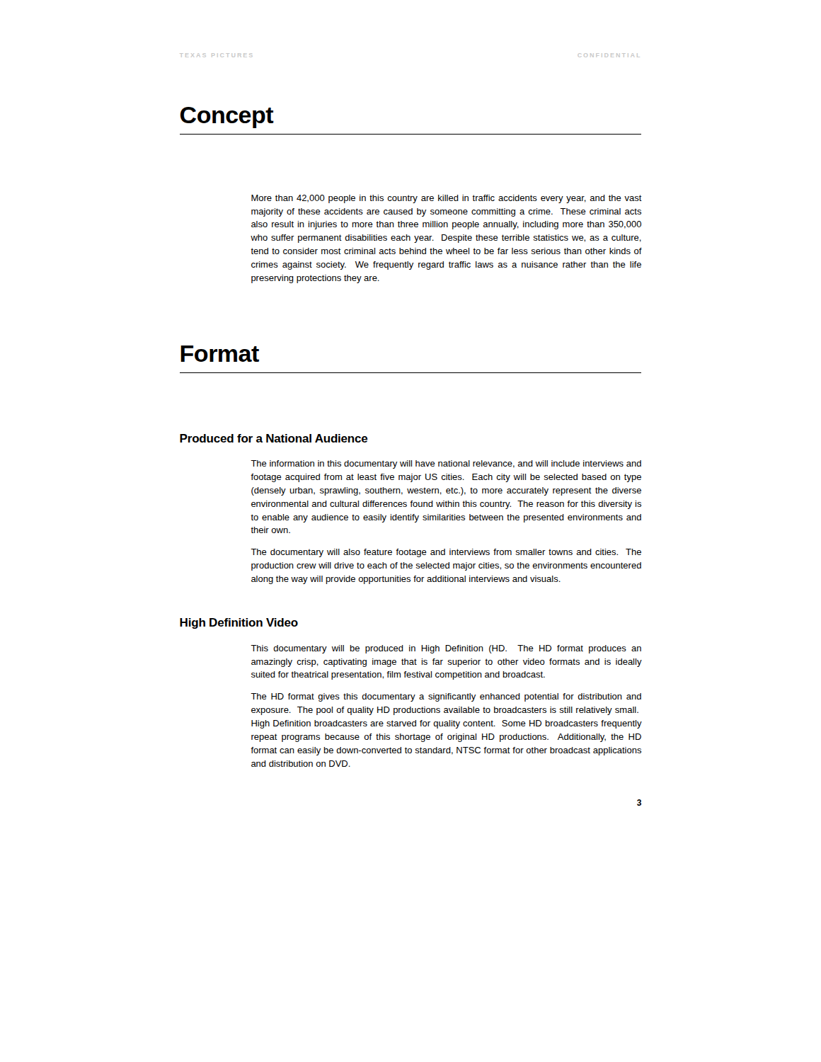TEXAS PICTURES CONFIDENTIAL
Concept
More than 42,000 people in this country are killed in traffic accidents every year, and the vast majority of these accidents are caused by someone committing a crime. These criminal acts also result in injuries to more than three million people annually, including more than 350,000 who suffer permanent disabilities each year. Despite these terrible statistics we, as a culture, tend to consider most criminal acts behind the wheel to be far less serious than other kinds of crimes against society. We frequently regard traffic laws as a nuisance rather than the life preserving protections they are.
Format
Produced for a National Audience
The information in this documentary will have national relevance, and will include interviews and footage acquired from at least five major US cities. Each city will be selected based on type (densely urban, sprawling, southern, western, etc.), to more accurately represent the diverse environmental and cultural differences found within this country. The reason for this diversity is to enable any audience to easily identify similarities between the presented environments and their own.
The documentary will also feature footage and interviews from smaller towns and cities. The production crew will drive to each of the selected major cities, so the environments encountered along the way will provide opportunities for additional interviews and visuals.
High Definition Video
This documentary will be produced in High Definition (HD. The HD format produces an amazingly crisp, captivating image that is far superior to other video formats and is ideally suited for theatrical presentation, film festival competition and broadcast.
The HD format gives this documentary a significantly enhanced potential for distribution and exposure. The pool of quality HD productions available to broadcasters is still relatively small. High Definition broadcasters are starved for quality content. Some HD broadcasters frequently repeat programs because of this shortage of original HD productions. Additionally, the HD format can easily be down-converted to standard, NTSC format for other broadcast applications and distribution on DVD.
3